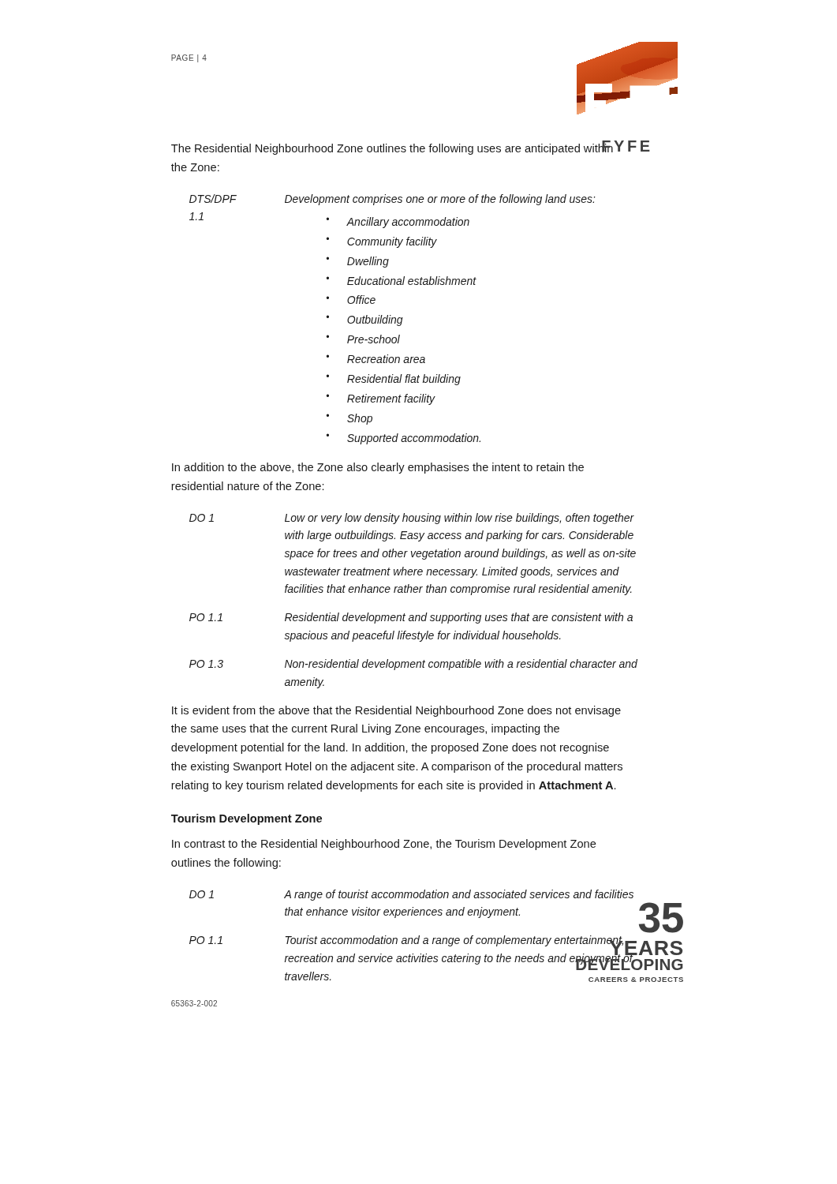PAGE | 4
FYFE
The Residential Neighbourhood Zone outlines the following uses are anticipated within the Zone:
DTS/DPF1.1
Development comprises one or more of the following land uses:
Ancillary accommodation
Community facility
Dwelling
Educational establishment
Office
Outbuilding
Pre-school
Recreation area
Residential flat building
Retirement facility
Shop
Supported accommodation.
In addition to the above, the Zone also clearly emphasises the intent to retain the residential nature of the Zone:
DO 1
Low or very low density housing within low rise buildings, often together with large outbuildings. Easy access and parking for cars. Considerable space for trees and other vegetation around buildings, as well as on-site wastewater treatment where necessary. Limited goods, services and facilities that enhance rather than compromise rural residential amenity.
PO 1.1
Residential development and supporting uses that are consistent with a spacious and peaceful lifestyle for individual households.
PO 1.3
Non-residential development compatible with a residential character and amenity.
It is evident from the above that the Residential Neighbourhood Zone does not envisage the same uses that the current Rural Living Zone encourages, impacting the development potential for the land. In addition, the proposed Zone does not recognise the existing Swanport Hotel on the adjacent site. A comparison of the procedural matters relating to key tourism related developments for each site is provided in Attachment A.
Tourism Development Zone
In contrast to the Residential Neighbourhood Zone, the Tourism Development Zone outlines the following:
DO 1
A range of tourist accommodation and associated services and facilities that enhance visitor experiences and enjoyment.
PO 1.1
Tourist accommodation and a range of complementary entertainment, recreation and service activities catering to the needs and enjoyment of travellers.
35
YEARS
DEVELOPING
CAREERS & PROJECTS
65363-2-002